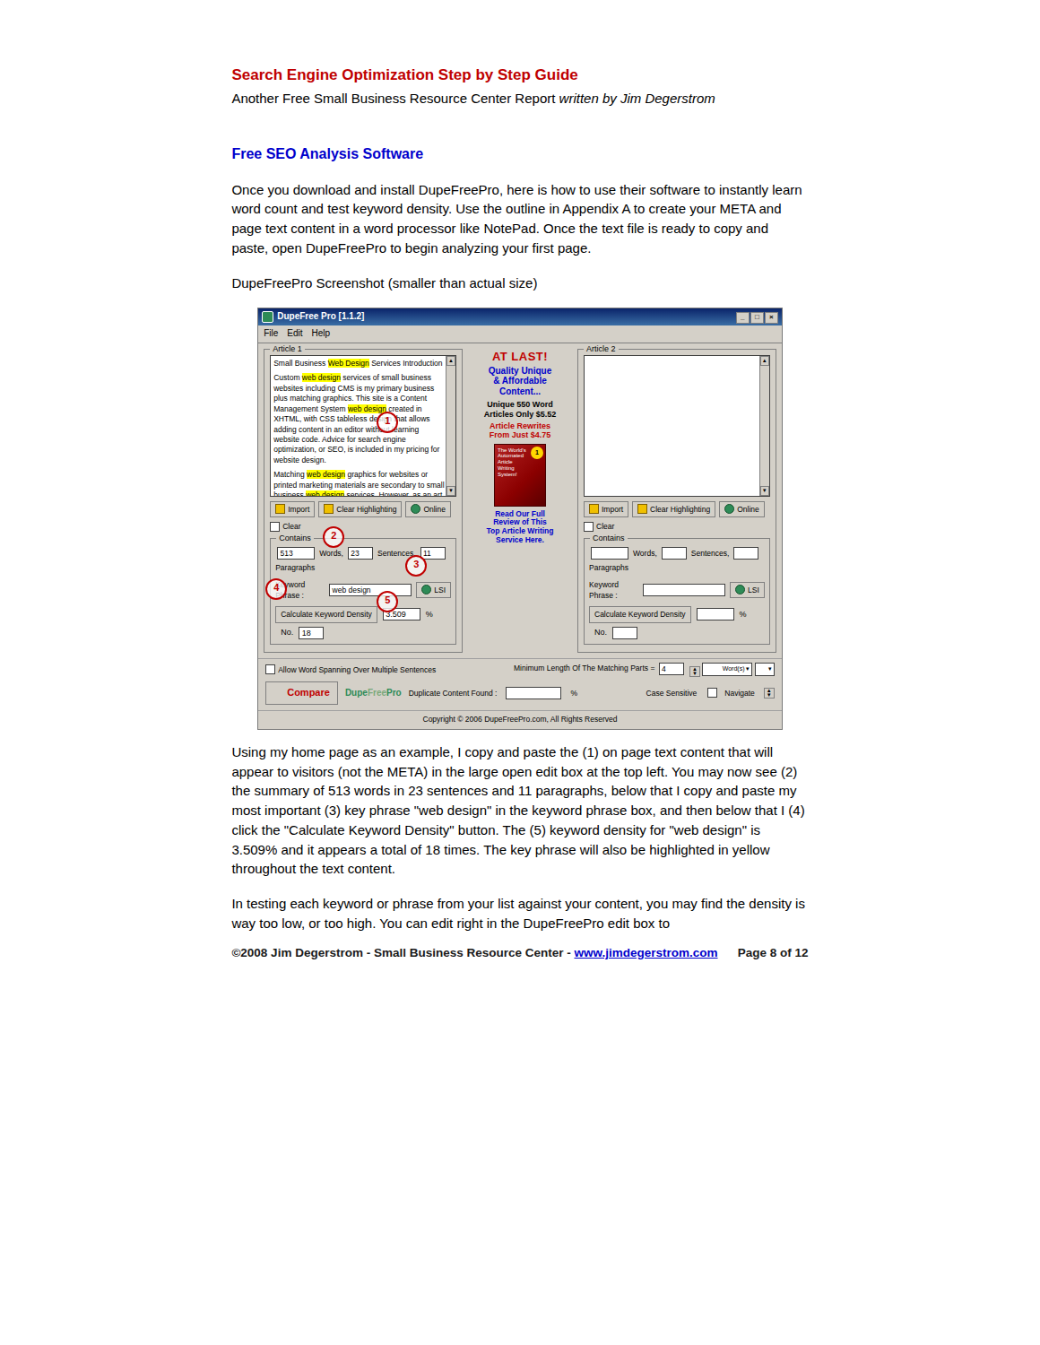Search Engine Optimization Step by Step Guide
Another Free Small Business Resource Center Report written by Jim Degerstrom
Free SEO Analysis Software
Once you download and install DupeFreePro, here is how to use their software to instantly learn word count and test keyword density. Use the outline in Appendix A to create your META and page text content in a word processor like NotePad. Once the text file is ready to copy and paste, open DupeFreePro to begin analyzing your first page.
DupeFreePro Screenshot (smaller than actual size)
DupeFree Pro [1.1.2]
_□×
File Edit Help
Article 1
▲
▼
Small Business Web Design Services Introduction
Custom web design services of small business websites including CMS is my primary business plus matching graphics. This site is a Content Management System web design created in XHTML, with CSS tableless design that allows adding content in an editor without learning website code. Advice for search engine optimization, or SEO, is included in my pricing for website design.
Matching web design graphics for websites or printed marketing materials are secondary to small business web design services. However, as an art school graduate, I can help with website graphics or artwork for print.
h2. Quick Links to the Most Popular Design Services
1
Import Clear Highlighting Online Clear
Contains
513 Words, 23 Sentences, 11 Paragraphs
Keyword Phrase : web design LSI
Calculate Keyword Density 3.509 % No. 18
2 3 4 5
AT LAST!
Quality Unique
& Affordable
Content...
Unique 550 Word
Articles Only $5.52
Article Rewrites
From Just $4.75
1
The World's
Automated
Article
Writing
System!
Read Our Full
Review of This
Top Article Writing
Service Here.
Article 2
▲
▼
Import Clear Highlighting Online Clear
Contains
Words, Sentences, Paragraphs
Keyword Phrase : LSI
Calculate Keyword Density % No.
Allow Word Spanning Over Multiple Sentences Minimum Length Of The Matching Parts = 4 ▲▼ Word(s) ▾ ▾
Compare DupeFree Pro Duplicate Content Found : % Case Sensitive Navigate ▲▼
Copyright © 2006 DupeFreePro.com, All Rights Reserved
Using my home page as an example, I copy and paste the (1) on page text content that will appear to visitors (not the META) in the large open edit box at the top left. You may now see (2) the summary of 513 words in 23 sentences and 11 paragraphs, below that I copy and paste my most important (3) key phrase "web design" in the keyword phrase box, and then below that I (4) click the "Calculate Keyword Density" button. The (5) keyword density for "web design" is 3.509% and it appears a total of 18 times. The key phrase will also be highlighted in yellow throughout the text content.
In testing each keyword or phrase from your list against your content, you may find the density is way too low, or too high. You can edit right in the DupeFreePro edit box to
©2008 Jim Degerstrom - Small Business Resource Center - www.jimdegerstrom.com
Page 8 of 12